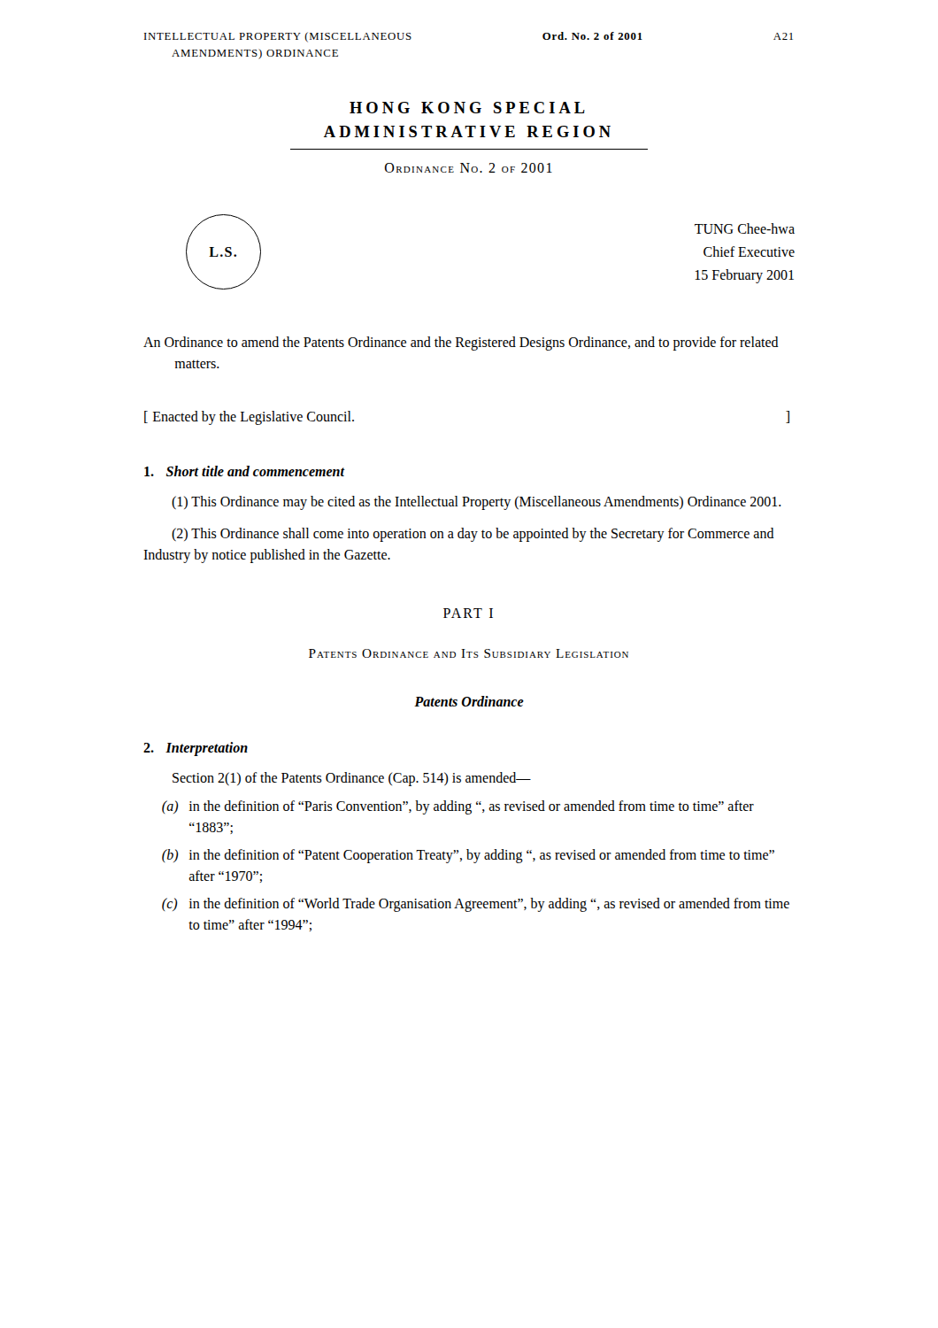Intellectual Property (Miscellaneous Amendments) Ordinance
Ord. No. 2 of 2001
A21
Hong Kong Special Administrative Region
Ordinance No. 2 of 2001
L.S.
TUNG Chee-hwa
Chief Executive
15 February 2001
An Ordinance to amend the Patents Ordinance and the Registered Designs Ordinance, and to provide for related matters.
[]
Enacted by the Legislative Council.
1. Short title and commencement
(1) This Ordinance may be cited as the Intellectual Property (Miscellaneous Amendments) Ordinance 2001.
(2) This Ordinance shall come into operation on a day to be appointed by the Secretary for Commerce and Industry by notice published in the Gazette.
PART I
Patents Ordinance and Its Subsidiary Legislation
Patents Ordinance
2. Interpretation
Section 2(1) of the Patents Ordinance (Cap. 514) is amended—
(a) in the definition of “Paris Convention”, by adding “, as revised or amended from time to time” after “1883”;
(b) in the definition of “Patent Cooperation Treaty”, by adding “, as revised or amended from time to time” after “1970”;
(c) in the definition of “World Trade Organisation Agreement”, by adding “, as revised or amended from time to time” after “1994”;